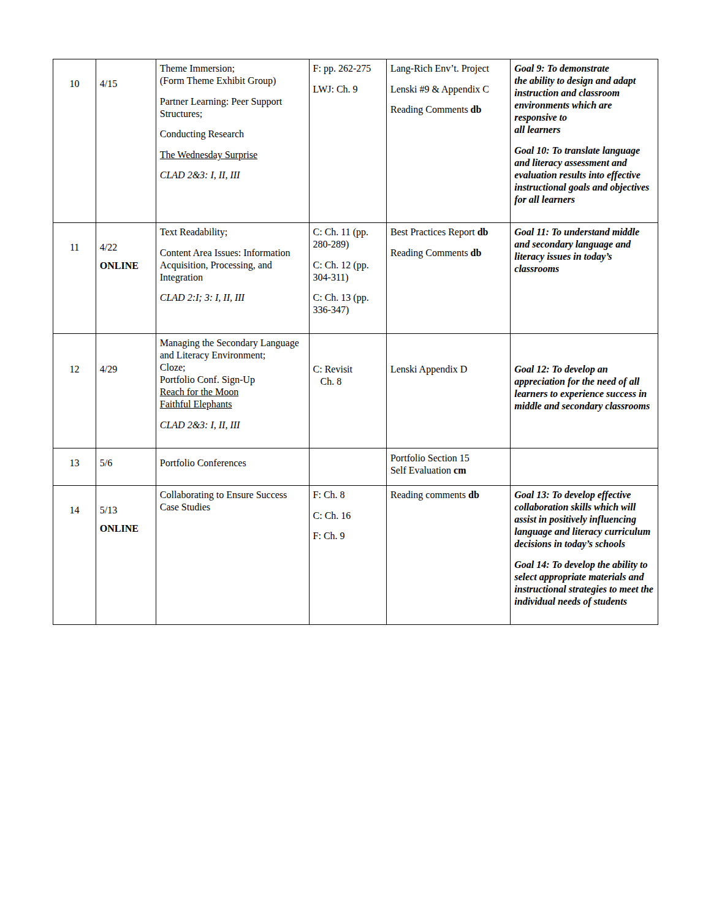| 10 | 4/15 | Theme Immersion; (Form Theme Exhibit Group) Partner Learning: Peer Support Structures; Conducting Research The Wednesday Surprise CLAD 2&3: I, II, III | F: pp. 262-275 LWJ: Ch. 9 | Lang-Rich Env’t. Project Lenski #9 & Appendix C Reading Comments db | Goal 9: To demonstrate the ability to design and adapt instruction and classroom environments which are responsive to all learners Goal 10: To translate language and literacy assessment and evaluation results into effective instructional goals and objectives for all learners |
| 11 | 4/22 ONLINE | Text Readability; Content Area Issues: Information Acquisition, Processing, and Integration CLAD 2:I; 3: I, II, III | C: Ch. 11 (pp. 280-289) C: Ch. 12 (pp. 304-311) C: Ch. 13 (pp. 336-347) | Best Practices Report db Reading Comments db | Goal 11: To understand middle and secondary language and literacy issues in today’s classrooms |
| 12 | 4/29 | Managing the Secondary Language and Literacy Environment; Cloze; Portfolio Conf. Sign-Up Reach for the Moon Faithful Elephants CLAD 2&3: I, II, III | C: Revisit Ch. 8 | Lenski Appendix D | Goal 12: To develop an appreciation for the need of all learners to experience success in middle and secondary classrooms |
| 13 | 5/6 | Portfolio Conferences | | Portfolio Section 15 Self Evaluation cm | |
| 14 | 5/13 ONLINE | Collaborating to Ensure Success Case Studies | F: Ch. 8 C: Ch. 16 F: Ch. 9 | Reading comments db | Goal 13: To develop effective collaboration skills which will assist in positively influencing language and literacy curriculum decisions in today’s schools Goal 14: To develop the ability to select appropriate materials and instructional strategies to meet the individual needs of students |